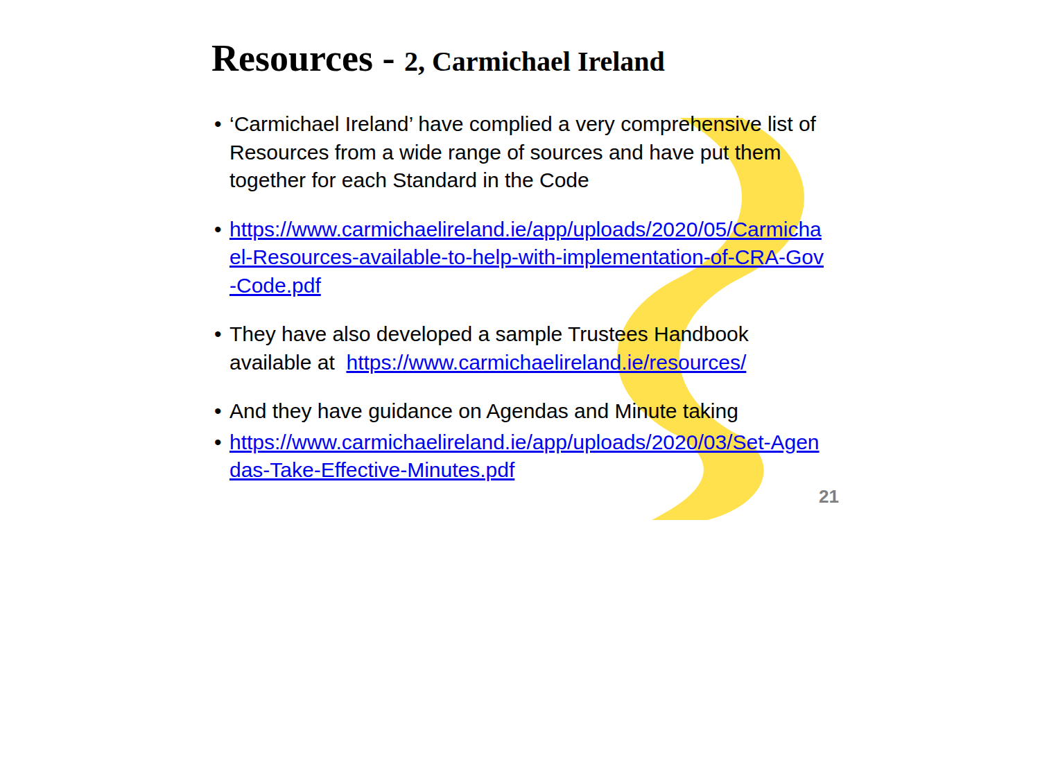Resources - 2, Carmichael Ireland
‘Carmichael Ireland’ have complied a very comprehensive list of Resources from a wide range of sources and have put them together for each Standard in the Code
https://www.carmichaelireland.ie/app/uploads/2020/05/Carmichael-Resources-available-to-help-with-implementation-of-CRA-Gov-Code.pdf
They have also developed a sample Trustees Handbook available at https://www.carmichaelireland.ie/resources/
And they have guidance on Agendas and Minute taking
https://www.carmichaelireland.ie/app/uploads/2020/03/Set-Agendas-Take-Effective-Minutes.pdf
21